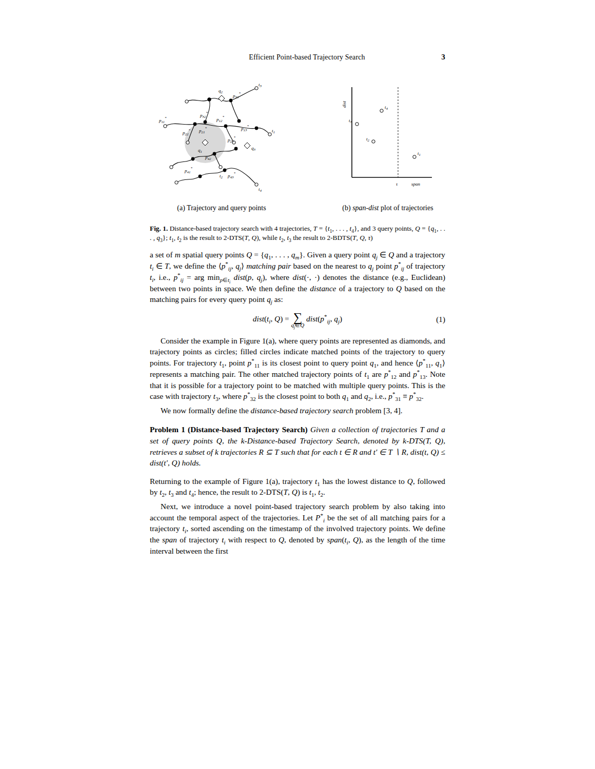Efficient Point-based Trajectory Search 3
t3 t1 t2 t4 q2 q1 q3 p32* p33* p11* p22* p21* p12* p13* p23* p42* p41* p43*
t4 t3 t2 t1 τ span dist
(a) Trajectory and query points
(b) span-dist plot of trajectories
Fig. 1. Distance-based trajectory search with 4 trajectories, T = {t1, . . . , t4}, and 3 query points, Q = {q1, . . . , q3}; t1, t2 is the result to 2-DTS(T, Q), while t2, t3 the result to 2-BDTS(T, Q, τ)
a set of m spatial query points Q = {q1, . . . , qm}. Given a query point qj ∈ Q and a trajectory ti ∈ T, we define the ⟨p*ij, qj⟩ matching pair based on the nearest to qj point p*ij of trajectory ti, i.e., p*ij = arg minp∈ti dist(p, qj), where dist(·, ·) denotes the distance (e.g., Euclidean) between two points in space. We then define the distance of a trajectory to Q based on the matching pairs for every query point qj as:
dist(ti, Q) = ∑ qj∈Q dist(p*ij, qj) (1)
Consider the example in Figure 1(a), where query points are represented as diamonds, and trajectory points as circles; filled circles indicate matched points of the trajectory to query points. For trajectory t1, point p*11 is its closest point to query point q1, and hence ⟨p*11, q1⟩ represents a matching pair. The other matched trajectory points of t1 are p*12 and p*13. Note that it is possible for a trajectory point to be matched with multiple query points. This is the case with trajectory t3, where p*32 is the closest point to both q1 and q2, i.e., p*31 ≡ p*32.
We now formally define the distance-based trajectory search problem [3, 4].
Problem 1 (Distance-based Trajectory Search) Given a collection of trajectories T and a set of query points Q, the k-Distance-based Trajectory Search, denoted by k-DTS(T, Q), retrieves a subset of k trajectories R ⊆ T such that for each t ∈ R and t′ ∈ T ∖ R, dist(t, Q) ≤ dist(t′, Q) holds.
Returning to the example of Figure 1(a), trajectory t1 has the lowest distance to Q, followed by t2, t3 and t4; hence, the result to 2-DTS(T, Q) is t1, t2.
Next, we introduce a novel point-based trajectory search problem by also taking into account the temporal aspect of the trajectories. Let P*i be the set of all matching pairs for a trajectory ti, sorted ascending on the timestamp of the involved trajectory points. We define the span of trajectory ti with respect to Q, denoted by span(ti, Q), as the length of the time interval between the first